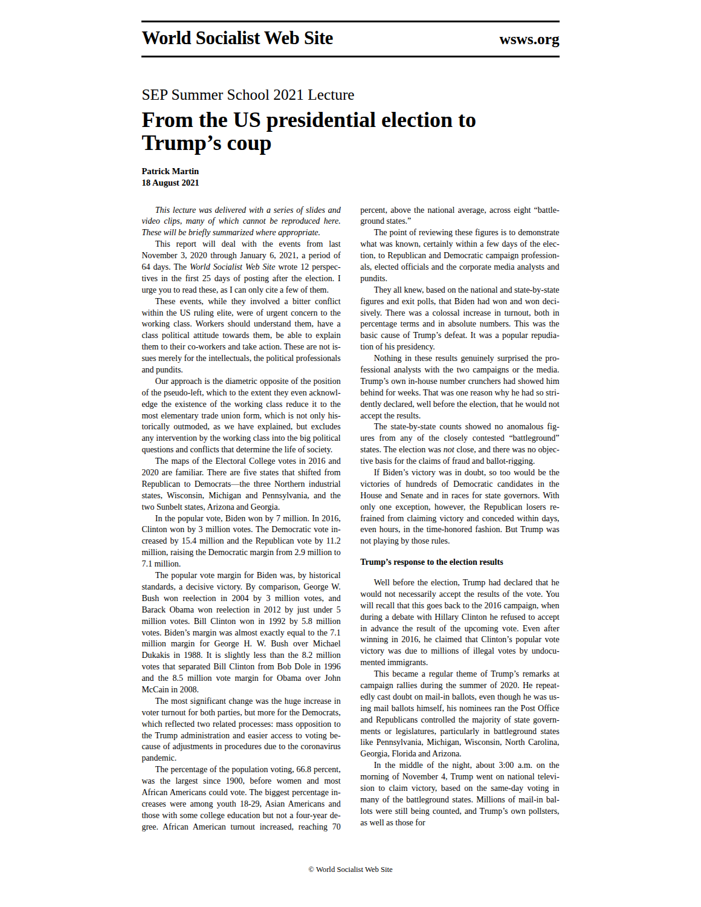World Socialist Web Site
wsws.org
SEP Summer School 2021 Lecture
From the US presidential election to Trump’s coup
Patrick Martin
18 August 2021
This lecture was delivered with a series of slides and video clips, many of which cannot be reproduced here. These will be briefly summarized where appropriate.
This report will deal with the events from last November 3, 2020 through January 6, 2021, a period of 64 days. The World Socialist Web Site wrote 12 perspectives in the first 25 days of posting after the election. I urge you to read these, as I can only cite a few of them.
These events, while they involved a bitter conflict within the US ruling elite, were of urgent concern to the working class. Workers should understand them, have a class political attitude towards them, be able to explain them to their co-workers and take action. These are not issues merely for the intellectuals, the political professionals and pundits.
Our approach is the diametric opposite of the position of the pseudo-left, which to the extent they even acknowledge the existence of the working class reduce it to the most elementary trade union form, which is not only historically outmoded, as we have explained, but excludes any intervention by the working class into the big political questions and conflicts that determine the life of society.
The maps of the Electoral College votes in 2016 and 2020 are familiar. There are five states that shifted from Republican to Democrats—the three Northern industrial states, Wisconsin, Michigan and Pennsylvania, and the two Sunbelt states, Arizona and Georgia.
In the popular vote, Biden won by 7 million. In 2016, Clinton won by 3 million votes. The Democratic vote increased by 15.4 million and the Republican vote by 11.2 million, raising the Democratic margin from 2.9 million to 7.1 million.
The popular vote margin for Biden was, by historical standards, a decisive victory. By comparison, George W. Bush won reelection in 2004 by 3 million votes, and Barack Obama won reelection in 2012 by just under 5 million votes. Bill Clinton won in 1992 by 5.8 million votes. Biden’s margin was almost exactly equal to the 7.1 million margin for George H. W. Bush over Michael Dukakis in 1988. It is slightly less than the 8.2 million votes that separated Bill Clinton from Bob Dole in 1996 and the 8.5 million vote margin for Obama over John McCain in 2008.
The most significant change was the huge increase in voter turnout for both parties, but more for the Democrats, which reflected two related processes: mass opposition to the Trump administration and easier access to voting because of adjustments in procedures due to the coronavirus pandemic.
The percentage of the population voting, 66.8 percent, was the largest since 1900, before women and most African Americans could vote. The biggest percentage increases were among youth 18-29, Asian Americans and those with some college education but not a four-year degree. African American turnout increased, reaching 70 percent, above the national average, across eight “battleground states.”
The point of reviewing these figures is to demonstrate what was known, certainly within a few days of the election, to Republican and Democratic campaign professionals, elected officials and the corporate media analysts and pundits.
They all knew, based on the national and state-by-state figures and exit polls, that Biden had won and won decisively. There was a colossal increase in turnout, both in percentage terms and in absolute numbers. This was the basic cause of Trump’s defeat. It was a popular repudiation of his presidency.
Nothing in these results genuinely surprised the professional analysts with the two campaigns or the media. Trump’s own in-house number crunchers had showed him behind for weeks. That was one reason why he had so stridently declared, well before the election, that he would not accept the results.
The state-by-state counts showed no anomalous figures from any of the closely contested “battleground” states. The election was not close, and there was no objective basis for the claims of fraud and ballot-rigging.
If Biden’s victory was in doubt, so too would be the victories of hundreds of Democratic candidates in the House and Senate and in races for state governors. With only one exception, however, the Republican losers refrained from claiming victory and conceded within days, even hours, in the time-honored fashion. But Trump was not playing by those rules.
Trump’s response to the election results
Well before the election, Trump had declared that he would not necessarily accept the results of the vote. You will recall that this goes back to the 2016 campaign, when during a debate with Hillary Clinton he refused to accept in advance the result of the upcoming vote. Even after winning in 2016, he claimed that Clinton’s popular vote victory was due to millions of illegal votes by undocumented immigrants.
This became a regular theme of Trump’s remarks at campaign rallies during the summer of 2020. He repeatedly cast doubt on mail-in ballots, even though he was using mail ballots himself, his nominees ran the Post Office and Republicans controlled the majority of state governments or legislatures, particularly in battleground states like Pennsylvania, Michigan, Wisconsin, North Carolina, Georgia, Florida and Arizona.
In the middle of the night, about 3:00 a.m. on the morning of November 4, Trump went on national television to claim victory, based on the same-day voting in many of the battleground states. Millions of mail-in ballots were still being counted, and Trump’s own pollsters, as well as those for
© World Socialist Web Site